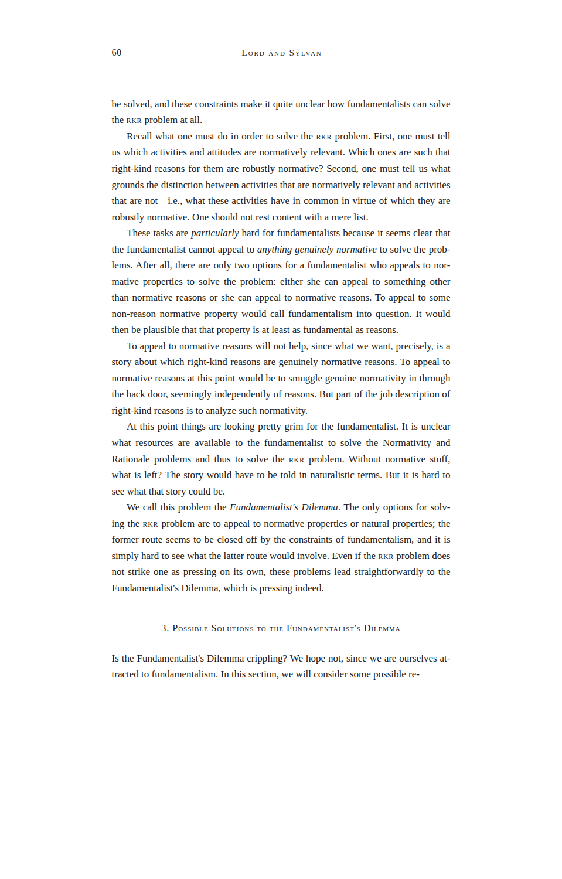60 Lord and Sylvan
be solved, and these constraints make it quite unclear how fundamentalists can solve the rkr problem at all.
Recall what one must do in order to solve the rkr problem. First, one must tell us which activities and attitudes are normatively relevant. Which ones are such that right-kind reasons for them are robustly normative? Second, one must tell us what grounds the distinction between activities that are normatively relevant and activities that are not—i.e., what these activities have in common in virtue of which they are robustly normative. One should not rest content with a mere list.
These tasks are particularly hard for fundamentalists because it seems clear that the fundamentalist cannot appeal to anything genuinely normative to solve the problems. After all, there are only two options for a fundamentalist who appeals to normative properties to solve the problem: either she can appeal to something other than normative reasons or she can appeal to normative reasons. To appeal to some non-reason normative property would call fundamentalism into question. It would then be plausible that that property is at least as fundamental as reasons.
To appeal to normative reasons will not help, since what we want, precisely, is a story about which right-kind reasons are genuinely normative reasons. To appeal to normative reasons at this point would be to smuggle genuine normativity in through the back door, seemingly independently of reasons. But part of the job description of right-kind reasons is to analyze such normativity.
At this point things are looking pretty grim for the fundamentalist. It is unclear what resources are available to the fundamentalist to solve the Normativity and Rationale problems and thus to solve the rkr problem. Without normative stuff, what is left? The story would have to be told in naturalistic terms. But it is hard to see what that story could be.
We call this problem the Fundamentalist's Dilemma. The only options for solving the rkr problem are to appeal to normative properties or natural properties; the former route seems to be closed off by the constraints of fundamentalism, and it is simply hard to see what the latter route would involve. Even if the rkr problem does not strike one as pressing on its own, these problems lead straightforwardly to the Fundamentalist's Dilemma, which is pressing indeed.
3. Possible Solutions to the Fundamentalist's Dilemma
Is the Fundamentalist's Dilemma crippling? We hope not, since we are ourselves attracted to fundamentalism. In this section, we will consider some possible re-